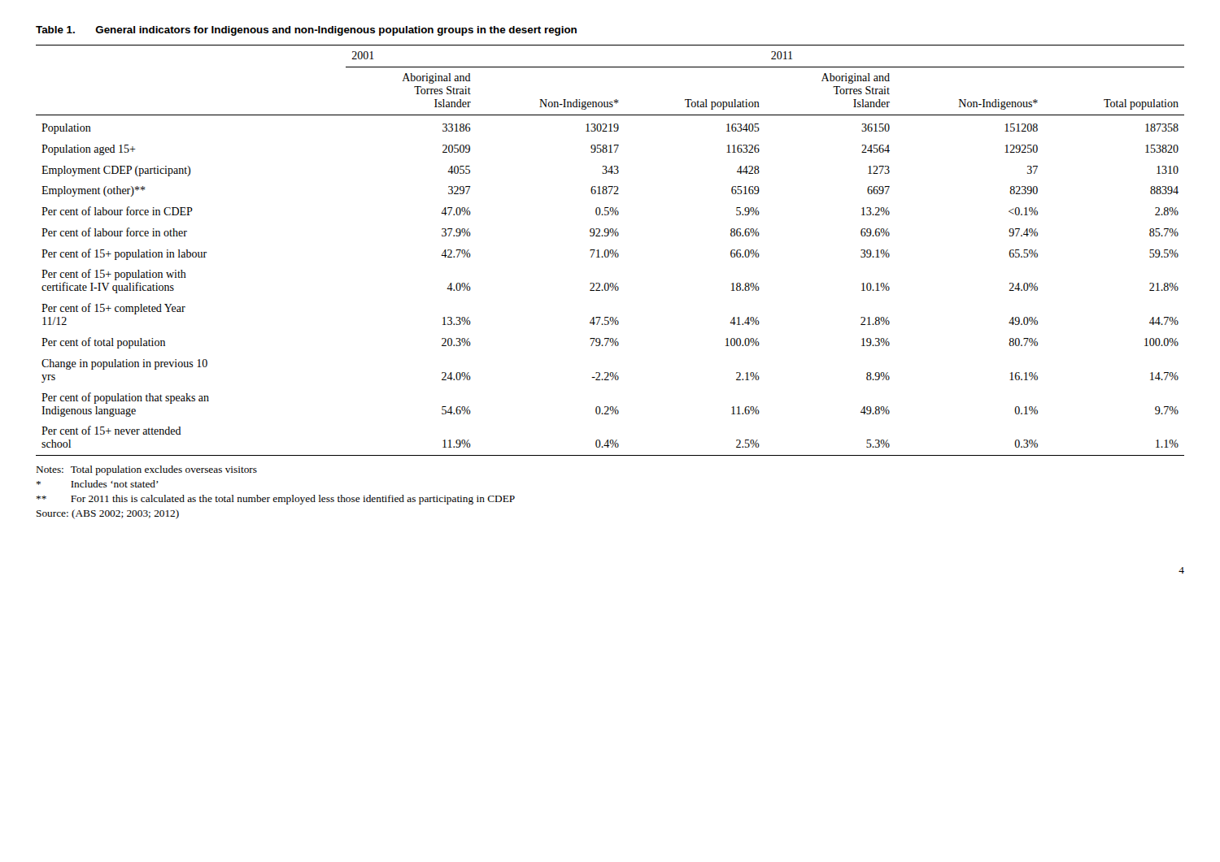Table 1. General indicators for Indigenous and non-Indigenous population groups in the desert region
| | 2001 | 2011 |
| --- | --- | --- |
| | Aboriginal and Torres Strait Islander | Non-Indigenous* | Total population | Aboriginal and Torres Strait Islander | Non-Indigenous* | Total population |
| Population | 33186 | 130219 | 163405 | 36150 | 151208 | 187358 |
| Population aged 15+ | 20509 | 95817 | 116326 | 24564 | 129250 | 153820 |
| Employment CDEP (participant) | 4055 | 343 | 4428 | 1273 | 37 | 1310 |
| Employment (other)** | 3297 | 61872 | 65169 | 6697 | 82390 | 88394 |
| Per cent of labour force in CDEP | 47.0% | 0.5% | 5.9% | 13.2% | <0.1% | 2.8% |
| Per cent of labour force in other | 37.9% | 92.9% | 86.6% | 69.6% | 97.4% | 85.7% |
| Per cent of 15+ population in labour | 42.7% | 71.0% | 66.0% | 39.1% | 65.5% | 59.5% |
| Per cent of 15+ population with certificate I-IV qualifications | 4.0% | 22.0% | 18.8% | 10.1% | 24.0% | 21.8% |
| Per cent of 15+ completed Year 11/12 | 13.3% | 47.5% | 41.4% | 21.8% | 49.0% | 44.7% |
| Per cent of total population | 20.3% | 79.7% | 100.0% | 19.3% | 80.7% | 100.0% |
| Change in population in previous 10 yrs | 24.0% | -2.2% | 2.1% | 8.9% | 16.1% | 14.7% |
| Per cent of population that speaks an Indigenous language | 54.6% | 0.2% | 11.6% | 49.8% | 0.1% | 9.7% |
| Per cent of 15+ never attended school | 11.9% | 0.4% | 2.5% | 5.3% | 0.3% | 1.1% |
Notes: Total population excludes overseas visitors
*Includes ‘not stated’
**For 2011 this is calculated as the total number employed less those identified as participating in CDEP
Source: (ABS 2002; 2003; 2012)
4